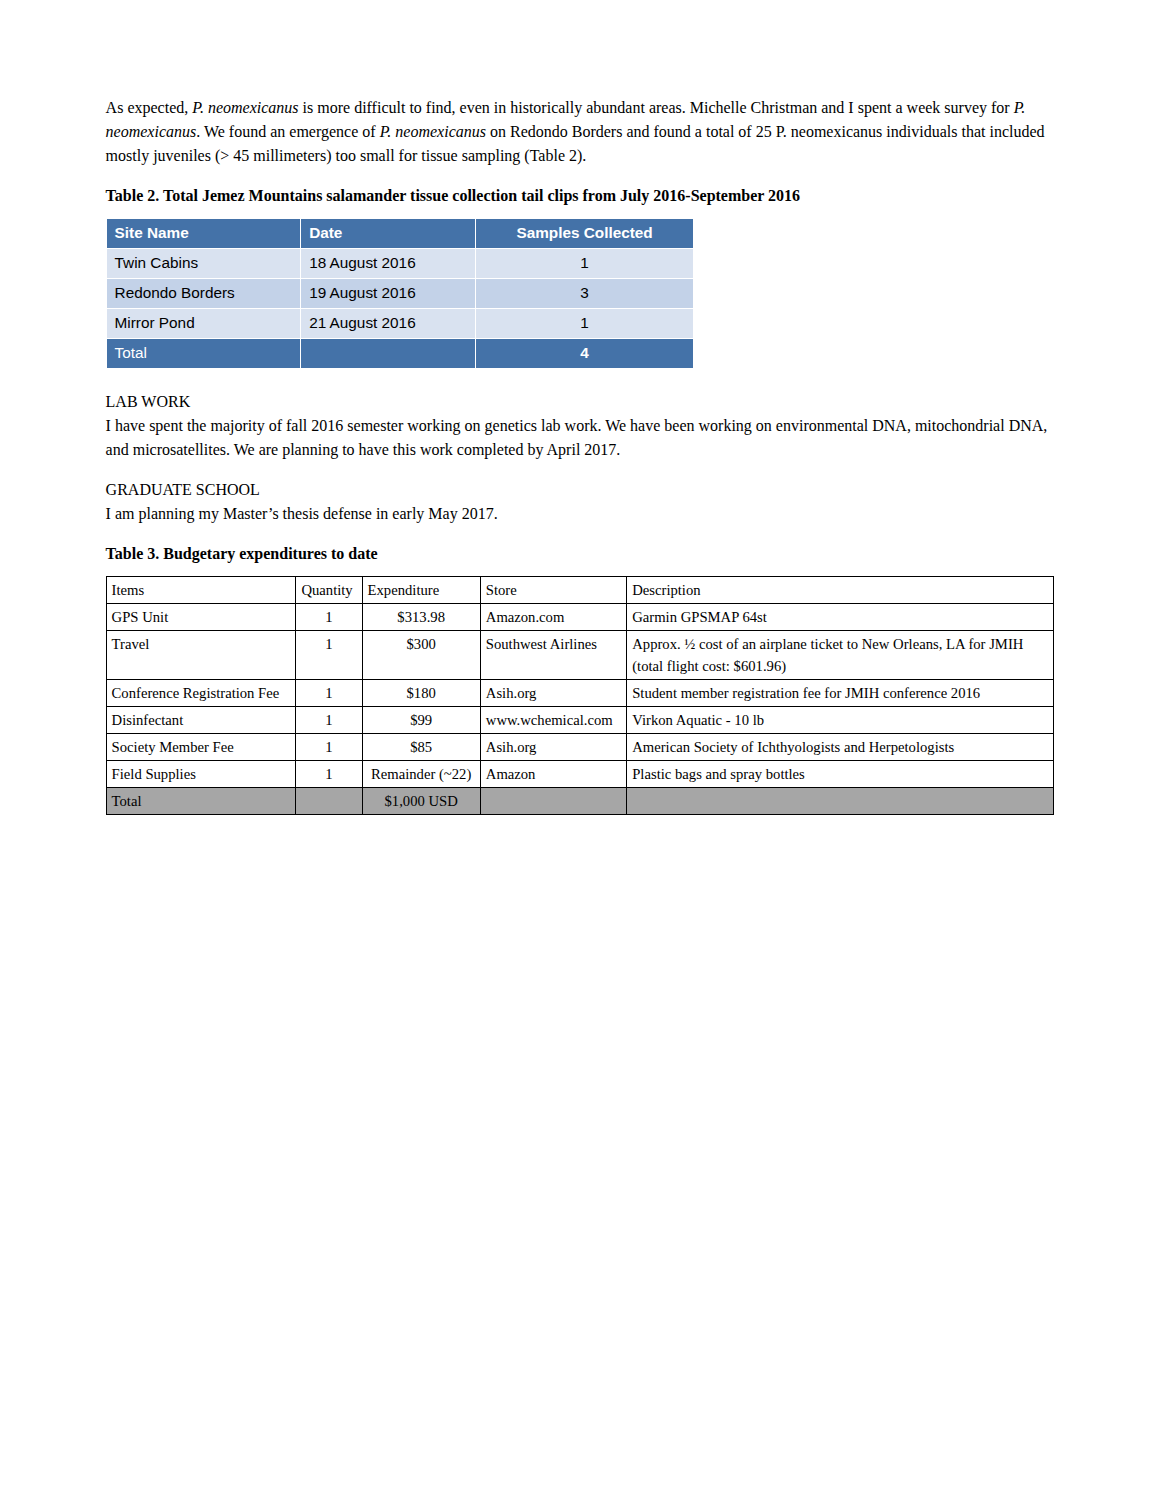As expected, P. neomexicanus is more difficult to find, even in historically abundant areas. Michelle Christman and I spent a week survey for P. neomexicanus. We found an emergence of P. neomexicanus on Redondo Borders and found a total of 25 P. neomexicanus individuals that included mostly juveniles (> 45 millimeters) too small for tissue sampling (Table 2).
Table 2. Total Jemez Mountains salamander tissue collection tail clips from July 2016-September 2016
| Site Name | Date | Samples Collected |
| --- | --- | --- |
| Twin Cabins | 18 August 2016 | 1 |
| Redondo Borders | 19 August 2016 | 3 |
| Mirror Pond | 21 August 2016 | 1 |
| Total | | 4 |
LAB WORK
I have spent the majority of fall 2016 semester working on genetics lab work. We have been working on environmental DNA, mitochondrial DNA, and microsatellites. We are planning to have this work completed by April 2017.
GRADUATE SCHOOL
I am planning my Master’s thesis defense in early May 2017.
Table 3. Budgetary expenditures to date
| Items | Quantity | Expenditure | Store | Description |
| --- | --- | --- | --- | --- |
| GPS Unit | 1 | $313.98 | Amazon.com | Garmin GPSMAP 64st |
| Travel | 1 | $300 | Southwest Airlines | Approx. ½ cost of an airplane ticket to New Orleans, LA for JMIH (total flight cost: $601.96) |
| Conference Registration Fee | 1 | $180 | Asih.org | Student member registration fee for JMIH conference 2016 |
| Disinfectant | 1 | $99 | www.wchemical.com | Virkon Aquatic - 10 lb |
| Society Member Fee | 1 | $85 | Asih.org | American Society of Ichthyologists and Herpetologists |
| Field Supplies | 1 | Remainder (~22) | Amazon | Plastic bags and spray bottles |
| Total | | $1,000 USD | | |